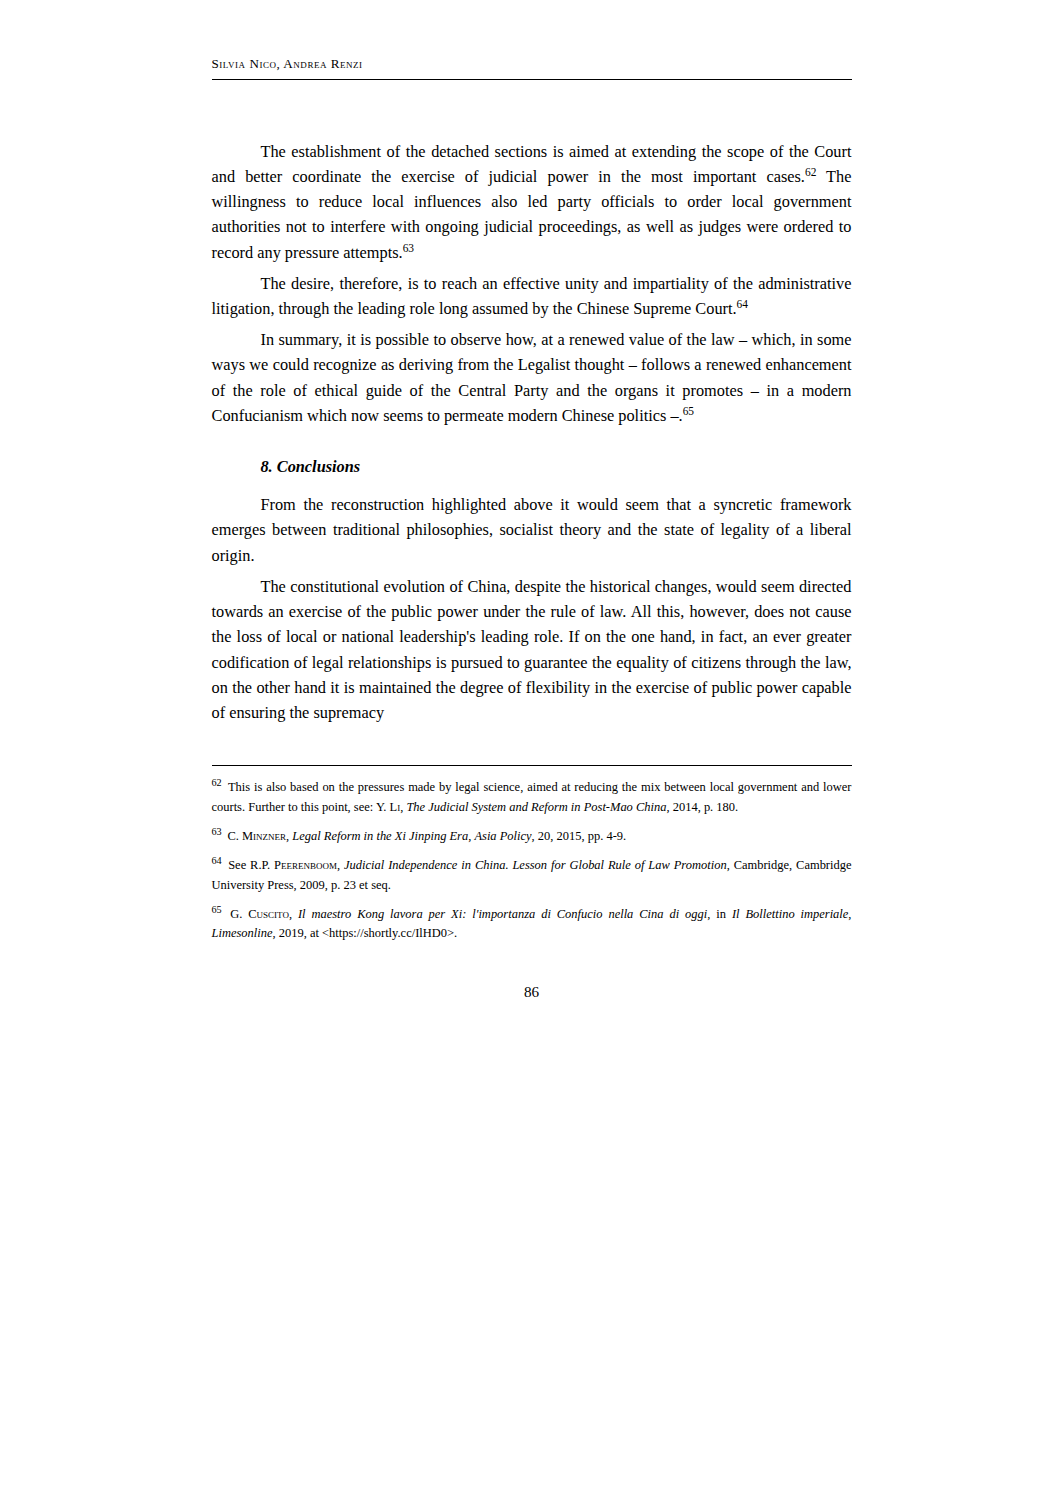Silvia Nico, Andrea Renzi
The establishment of the detached sections is aimed at extending the scope of the Court and better coordinate the exercise of judicial power in the most important cases.62 The willingness to reduce local influences also led party officials to order local government authorities not to interfere with ongoing judicial proceedings, as well as judges were ordered to record any pressure attempts.63
The desire, therefore, is to reach an effective unity and impartiality of the administrative litigation, through the leading role long assumed by the Chinese Supreme Court.64
In summary, it is possible to observe how, at a renewed value of the law – which, in some ways we could recognize as deriving from the Legalist thought – follows a renewed enhancement of the role of ethical guide of the Central Party and the organs it promotes – in a modern Confucianism which now seems to permeate modern Chinese politics –.65
8. Conclusions
From the reconstruction highlighted above it would seem that a syncretic framework emerges between traditional philosophies, socialist theory and the state of legality of a liberal origin.
The constitutional evolution of China, despite the historical changes, would seem directed towards an exercise of the public power under the rule of law. All this, however, does not cause the loss of local or national leadership's leading role. If on the one hand, in fact, an ever greater codification of legal relationships is pursued to guarantee the equality of citizens through the law, on the other hand it is maintained the degree of flexibility in the exercise of public power capable of ensuring the supremacy
62 This is also based on the pressures made by legal science, aimed at reducing the mix between local government and lower courts. Further to this point, see: Y. Li, The Judicial System and Reform in Post-Mao China, 2014, p. 180.
63 C. Minzner, Legal Reform in the Xi Jinping Era, Asia Policy, 20, 2015, pp. 4-9.
64 See R.P. Peerenboom, Judicial Independence in China. Lesson for Global Rule of Law Promotion, Cambridge, Cambridge University Press, 2009, p. 23 et seq.
65 G. Cuscito, Il maestro Kong lavora per Xi: l'importanza di Confucio nella Cina di oggi, in Il Bollettino imperiale, Limesonline, 2019, at <https://shortly.cc/IlHD0>.
86